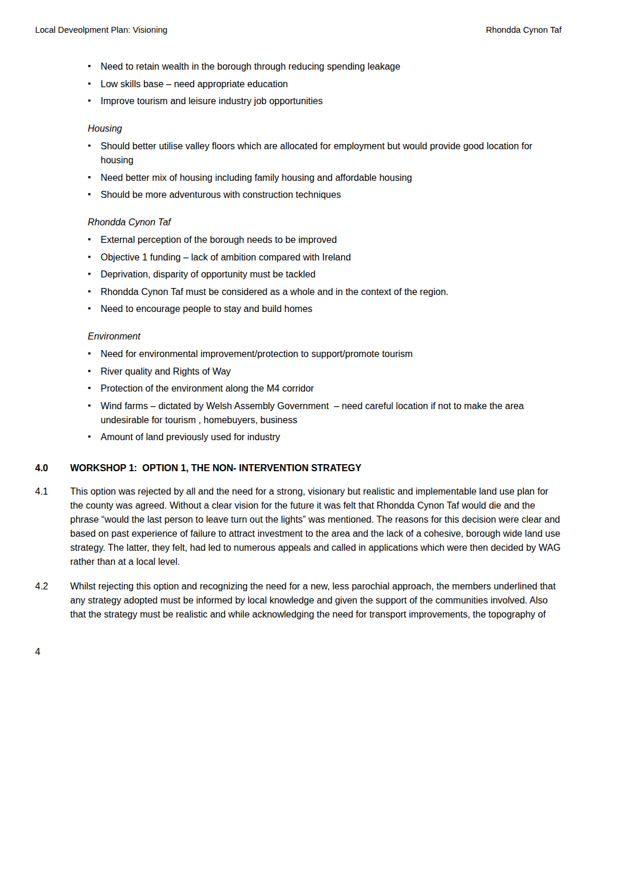Local Deveolpment Plan: Visioning Rhondda Cynon Taf
Need to retain wealth in the borough through reducing spending leakage
Low skills base – need appropriate education
Improve tourism and leisure industry job opportunities
Housing
Should better utilise valley floors which are allocated for employment but would provide good location for housing
Need better mix of housing including family housing and affordable housing
Should be more adventurous with construction techniques
Rhondda Cynon Taf
External perception of the borough needs to be improved
Objective 1 funding – lack of ambition compared with Ireland
Deprivation, disparity of opportunity must be tackled
Rhondda Cynon Taf must be considered as a whole and in the context of the region.
Need to encourage people to stay and build homes
Environment
Need for environmental improvement/protection to support/promote tourism
River quality and Rights of Way
Protection of the environment along the M4 corridor
Wind farms – dictated by Welsh Assembly Government – need careful location if not to make the area undesirable for tourism , homebuyers, business
Amount of land previously used for industry
4.0 WORKSHOP 1: OPTION 1, THE NON- INTERVENTION STRATEGY
4.1 This option was rejected by all and the need for a strong, visionary but realistic and implementable land use plan for the county was agreed. Without a clear vision for the future it was felt that Rhondda Cynon Taf would die and the phrase “would the last person to leave turn out the lights” was mentioned. The reasons for this decision were clear and based on past experience of failure to attract investment to the area and the lack of a cohesive, borough wide land use strategy. The latter, they felt, had led to numerous appeals and called in applications which were then decided by WAG rather than at a local level.
4.2 Whilst rejecting this option and recognizing the need for a new, less parochial approach, the members underlined that any strategy adopted must be informed by local knowledge and given the support of the communities involved. Also that the strategy must be realistic and while acknowledging the need for transport improvements, the topography of
4